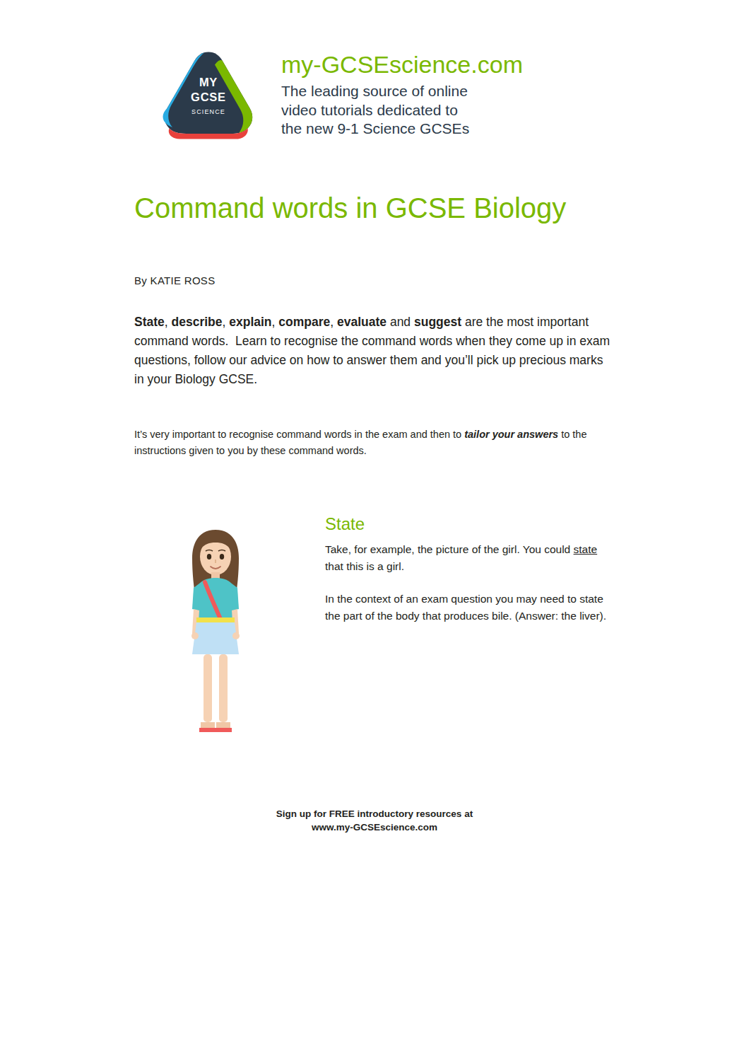MY GCSE SCIENCE
my-GCSEscience.com
The leading source of online
video tutorials dedicated to
the new 9-1 Science GCSEs
Command words in GCSE Biology
By KATIE ROSS
State, describe, explain, compare, evaluate and suggest are the most important command words. Learn to recognise the command words when they come up in exam questions, follow our advice on how to answer them and you’ll pick up precious marks in your Biology GCSE.
It’s very important to recognise command words in the exam and then to tailor your answers to the instructions given to you by these command words.
State
Take, for example, the picture of the girl. You could state that this is a girl.
In the context of an exam question you may need to state the part of the body that produces bile. (Answer: the liver).
Sign up for FREE introductory resources at
www.my-GCSEscience.com